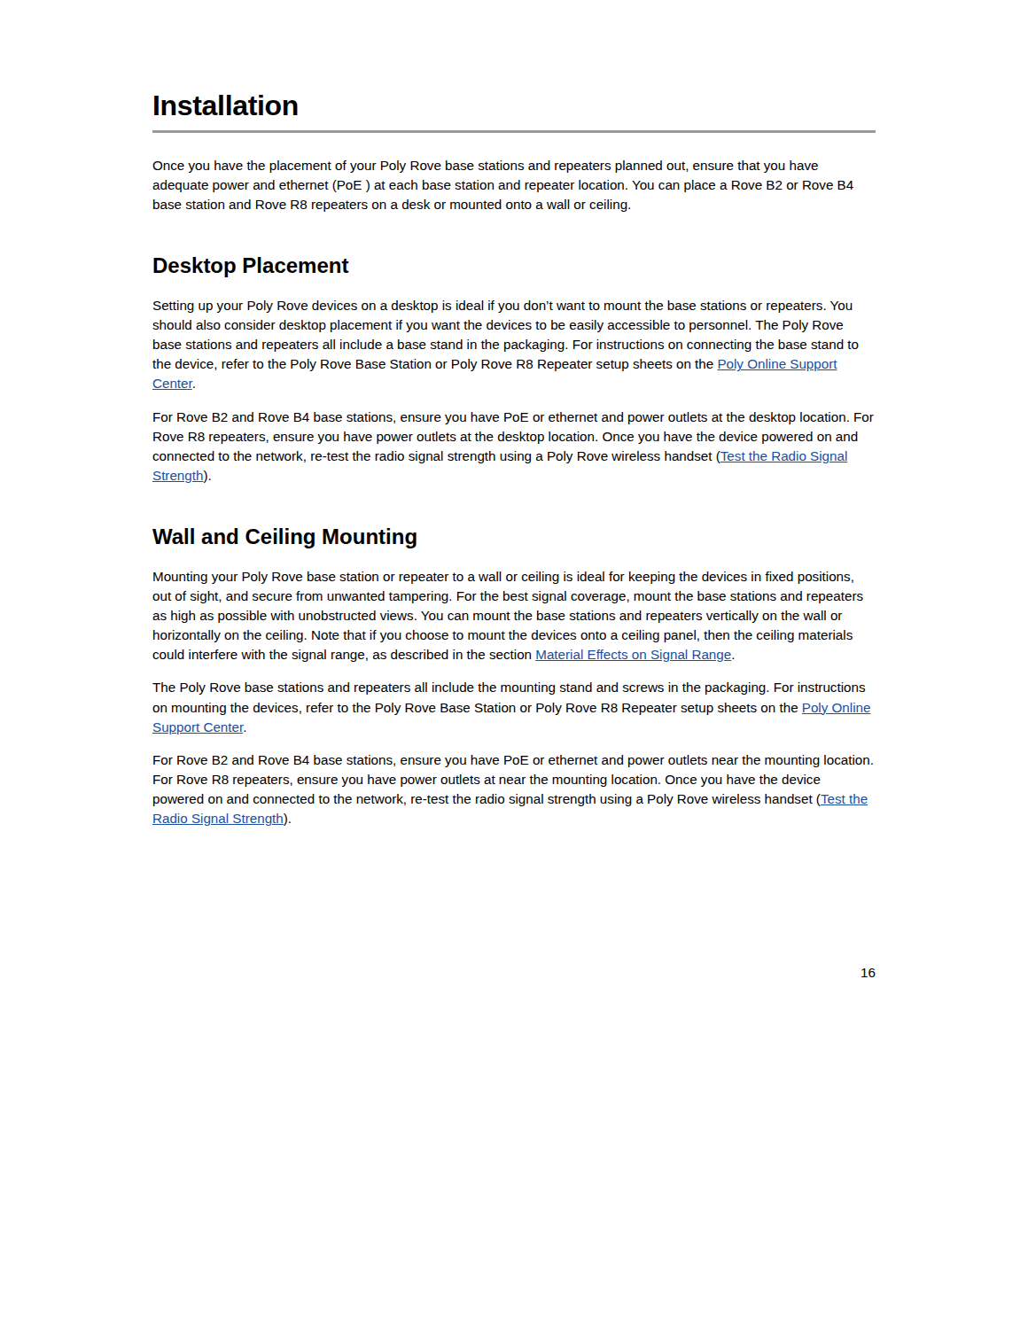Installation
Once you have the placement of your Poly Rove base stations and repeaters planned out, ensure that you have adequate power and ethernet (PoE ) at each base station and repeater location. You can place a Rove B2 or Rove B4 base station and Rove R8 repeaters on a desk or mounted onto a wall or ceiling.
Desktop Placement
Setting up your Poly Rove devices on a desktop is ideal if you don’t want to mount the base stations or repeaters. You should also consider desktop placement if you want the devices to be easily accessible to personnel. The Poly Rove base stations and repeaters all include a base stand in the packaging. For instructions on connecting the base stand to the device, refer to the Poly Rove Base Station or Poly Rove R8 Repeater setup sheets on the Poly Online Support Center.
For Rove B2 and Rove B4 base stations, ensure you have PoE or ethernet and power outlets at the desktop location. For Rove R8 repeaters, ensure you have power outlets at the desktop location. Once you have the device powered on and connected to the network, re-test the radio signal strength using a Poly Rove wireless handset (Test the Radio Signal Strength).
Wall and Ceiling Mounting
Mounting your Poly Rove base station or repeater to a wall or ceiling is ideal for keeping the devices in fixed positions, out of sight, and secure from unwanted tampering. For the best signal coverage, mount the base stations and repeaters as high as possible with unobstructed views. You can mount the base stations and repeaters vertically on the wall or horizontally on the ceiling. Note that if you choose to mount the devices onto a ceiling panel, then the ceiling materials could interfere with the signal range, as described in the section Material Effects on Signal Range.
The Poly Rove base stations and repeaters all include the mounting stand and screws in the packaging. For instructions on mounting the devices, refer to the Poly Rove Base Station or Poly Rove R8 Repeater setup sheets on the Poly Online Support Center.
For Rove B2 and Rove B4 base stations, ensure you have PoE or ethernet and power outlets near the mounting location. For Rove R8 repeaters, ensure you have power outlets at near the mounting location. Once you have the device powered on and connected to the network, re-test the radio signal strength using a Poly Rove wireless handset (Test the Radio Signal Strength).
16